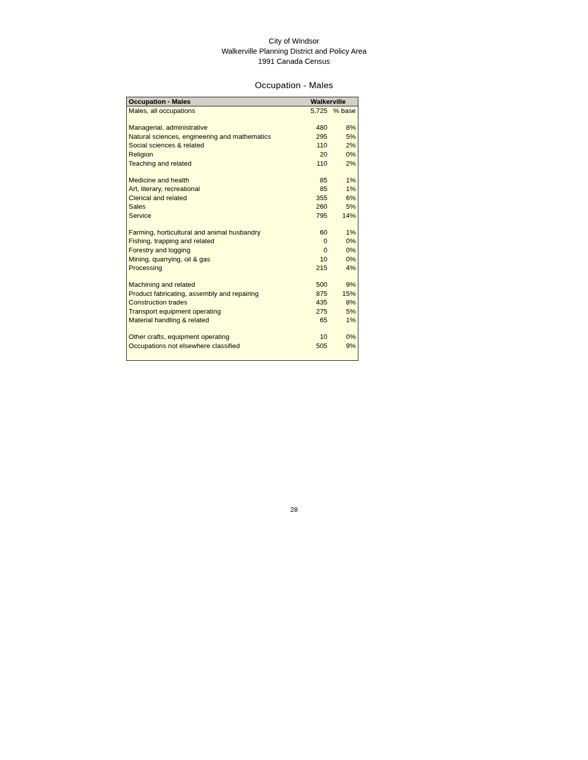City of Windsor
Walkerville Planning District and Policy Area
1991 Canada Census
Occupation - Males
| Occupation - Males | Walkerville |
| --- | --- |
| Males, all occupations | 5,725 | % base |
| Managerial, administrative | 480 | 8% |
| Natural sciences, engineering and mathematics | 295 | 5% |
| Social sciences & related | 110 | 2% |
| Religion | 20 | 0% |
| Teaching and related | 110 | 2% |
| Medicine and health | 85 | 1% |
| Art, literary, recreational | 85 | 1% |
| Clerical and related | 355 | 6% |
| Sales | 260 | 5% |
| Service | 795 | 14% |
| Farming, horticultural and animal husbandry | 60 | 1% |
| Fishing, trapping and related | 0 | 0% |
| Forestry and logging | 0 | 0% |
| Mining, quarrying, oil & gas | 10 | 0% |
| Processing | 215 | 4% |
| Machining and related | 500 | 9% |
| Product fabricating, assembly and repairing | 875 | 15% |
| Construction trades | 435 | 8% |
| Transport equipment operating | 275 | 5% |
| Material handling & related | 65 | 1% |
| Other crafts, equipment operating | 10 | 0% |
| Occupations not elsewhere classified | 505 | 9% |
28